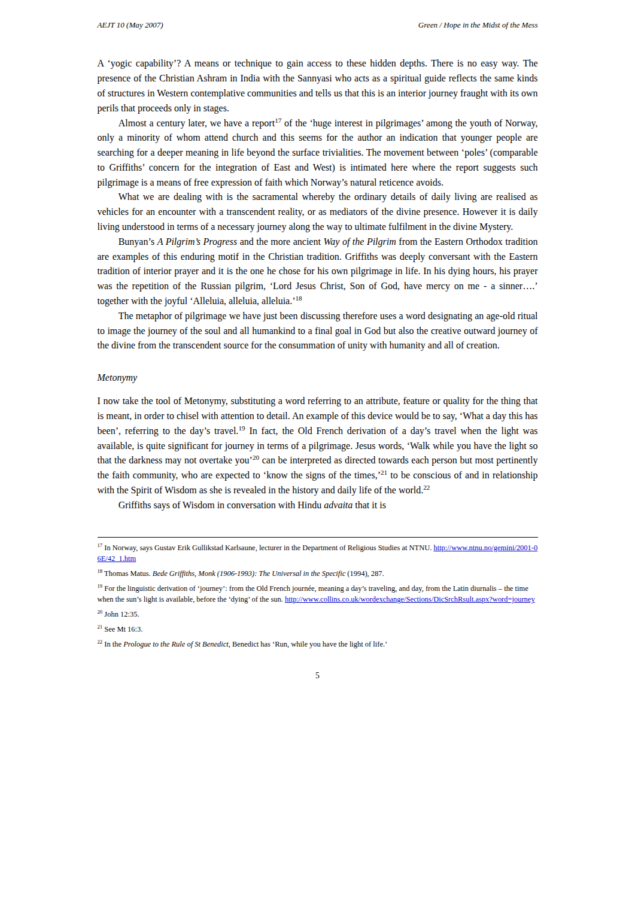AEJT 10 (May 2007) Green / Hope in the Midst of the Mess
A ‘yogic capability’? A means or technique to gain access to these hidden depths. There is no easy way. The presence of the Christian Ashram in India with the Sannyasi who acts as a spiritual guide reflects the same kinds of structures in Western contemplative communities and tells us that this is an interior journey fraught with its own perils that proceeds only in stages.
Almost a century later, we have a report17 of the ‘huge interest in pilgrimages’ among the youth of Norway, only a minority of whom attend church and this seems for the author an indication that younger people are searching for a deeper meaning in life beyond the surface trivialities. The movement between ‘poles’ (comparable to Griffiths’ concern for the integration of East and West) is intimated here where the report suggests such pilgrimage is a means of free expression of faith which Norway’s natural reticence avoids.
What we are dealing with is the sacramental whereby the ordinary details of daily living are realised as vehicles for an encounter with a transcendent reality, or as mediators of the divine presence. However it is daily living understood in terms of a necessary journey along the way to ultimate fulfilment in the divine Mystery.
Bunyan’s A Pilgrim’s Progress and the more ancient Way of the Pilgrim from the Eastern Orthodox tradition are examples of this enduring motif in the Christian tradition. Griffiths was deeply conversant with the Eastern tradition of interior prayer and it is the one he chose for his own pilgrimage in life. In his dying hours, his prayer was the repetition of the Russian pilgrim, ‘Lord Jesus Christ, Son of God, have mercy on me - a sinner….’ together with the joyful ‘Alleluia, alleluia, alleluia.’18
The metaphor of pilgrimage we have just been discussing therefore uses a word designating an age-old ritual to image the journey of the soul and all humankind to a final goal in God but also the creative outward journey of the divine from the transcendent source for the consummation of unity with humanity and all of creation.
Metonymy
I now take the tool of Metonymy, substituting a word referring to an attribute, feature or quality for the thing that is meant, in order to chisel with attention to detail. An example of this device would be to say, ‘What a day this has been’, referring to the day’s travel.19 In fact, the Old French derivation of a day’s travel when the light was available, is quite significant for journey in terms of a pilgrimage. Jesus words, ‘Walk while you have the light so that the darkness may not overtake you’20 can be interpreted as directed towards each person but most pertinently the faith community, who are expected to ‘know the signs of the times,’21 to be conscious of and in relationship with the Spirit of Wisdom as she is revealed in the history and daily life of the world.22
Griffiths says of Wisdom in conversation with Hindu advaita that it is
17 In Norway, says Gustav Erik Gullikstad Karlsaune, lecturer in the Department of Religious Studies at NTNU. http://www.ntnu.no/gemini/2001-06E/42_1.htm
18 Thomas Matus. Bede Griffiths, Monk (1906-1993): The Universal in the Specific (1994), 287.
19 For the linguistic derivation of ‘journey’: from the Old French journée, meaning a day’s traveling, and day, from the Latin diurnalis – the time when the sun’s light is available, before the ‘dying’ of the sun. http://www.collins.co.uk/wordexchange/Sections/DicSrchRsult.aspx?word=journey
20 John 12:35.
21 See Mt 16:3.
22 In the Prologue to the Rule of St Benedict, Benedict has ‘Run, while you have the light of life.’
5